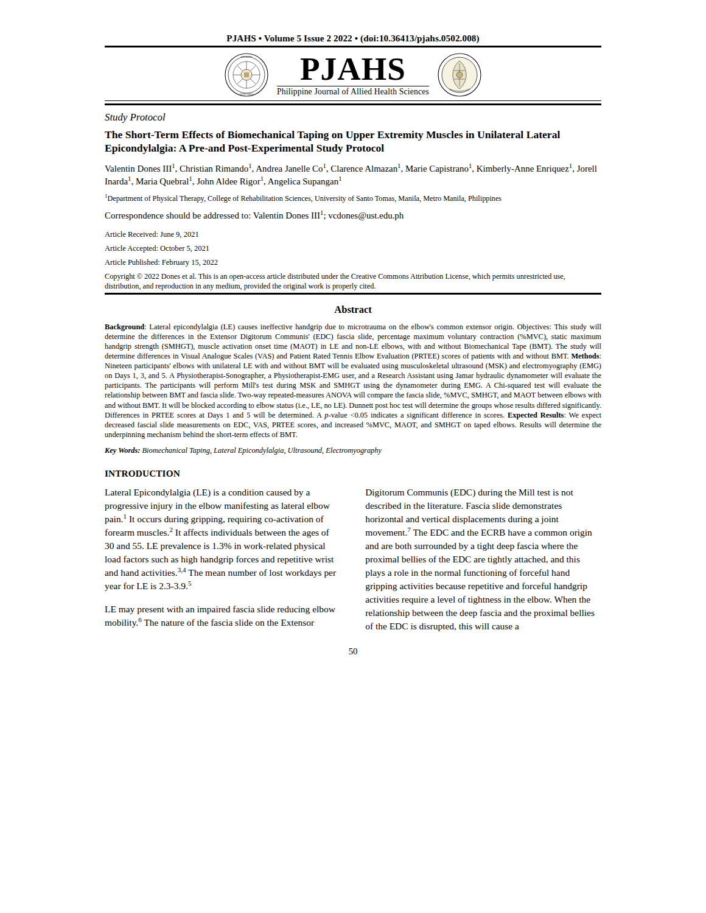PJAHS • Volume 5 Issue 2 2022 • (doi:10.36413/pjahs.0502.008)
UNIVERSITY SANTO TOMAS
PJAHS
Philippine Journal of Allied Health Sciences
Study Protocol
The Short-Term Effects of Biomechanical Taping on Upper Extremity Muscles in Unilateral Lateral Epicondylalgia: A Pre-and Post-Experimental Study Protocol
Valentin Dones III1, Christian Rimando1, Andrea Janelle Co1, Clarence Almazan1, Marie Capistrano1, Kimberly-Anne Enriquez1, Jorell Inarda1, Maria Quebral1, John Aldee Rigor1, Angelica Supangan1
1Department of Physical Therapy, College of Rehabilitation Sciences, University of Santo Tomas, Manila, Metro Manila, Philippines
Correspondence should be addressed to: Valentin Dones III1; vcdones@ust.edu.ph
Article Received: June 9, 2021
Article Accepted: October 5, 2021
Article Published: February 15, 2022
Copyright © 2022 Dones et al. This is an open-access article distributed under the Creative Commons Attribution License, which permits unrestricted use, distribution, and reproduction in any medium, provided the original work is properly cited.
Abstract
Background: Lateral epicondylalgia (LE) causes ineffective handgrip due to microtrauma on the elbow's common extensor origin. Objectives: This study will determine the differences in the Extensor Digitorum Communis' (EDC) fascia slide, percentage maximum voluntary contraction (%MVC), static maximum handgrip strength (SMHGT), muscle activation onset time (MAOT) in LE and non-LE elbows, with and without Biomechanical Tape (BMT). The study will determine differences in Visual Analogue Scales (VAS) and Patient Rated Tennis Elbow Evaluation (PRTEE) scores of patients with and without BMT. Methods: Nineteen participants' elbows with unilateral LE with and without BMT will be evaluated using musculoskeletal ultrasound (MSK) and electromyography (EMG) on Days 1, 3, and 5. A Physiotherapist-Sonographer, a Physiotherapist-EMG user, and a Research Assistant using Jamar hydraulic dynamometer will evaluate the participants. The participants will perform Mill's test during MSK and SMHGT using the dynamometer during EMG. A Chi-squared test will evaluate the relationship between BMT and fascia slide. Two-way repeated-measures ANOVA will compare the fascia slide, %MVC, SMHGT, and MAOT between elbows with and without BMT. It will be blocked according to elbow status (i.e., LE, no LE). Dunnett post hoc test will determine the groups whose results differed significantly. Differences in PRTEE scores at Days 1 and 5 will be determined. A p-value <0.05 indicates a significant difference in scores. Expected Results: We expect decreased fascial slide measurements on EDC, VAS, PRTEE scores, and increased %MVC, MAOT, and SMHGT on taped elbows. Results will determine the underpinning mechanism behind the short-term effects of BMT.
Key Words: Biomechanical Taping, Lateral Epicondylalgia, Ultrasound, Electromyography
INTRODUCTION
Lateral Epicondylalgia (LE) is a condition caused by a progressive injury in the elbow manifesting as lateral elbow pain.1 It occurs during gripping, requiring co-activation of forearm muscles.2 It affects individuals between the ages of 30 and 55. LE prevalence is 1.3% in work-related physical load factors such as high handgrip forces and repetitive wrist and hand activities.3,4 The mean number of lost workdays per year for LE is 2.3-3.9.5
LE may present with an impaired fascia slide reducing elbow mobility.6 The nature of the fascia slide on the Extensor Digitorum Communis (EDC) during the Mill test is not described in the literature. Fascia slide demonstrates horizontal and vertical displacements during a joint movement.7 The EDC and the ECRB have a common origin and are both surrounded by a tight deep fascia where the proximal bellies of the EDC are tightly attached, and this plays a role in the normal functioning of forceful hand gripping activities because repetitive and forceful handgrip activities require a level of tightness in the elbow. When the relationship between the deep fascia and the proximal bellies of the EDC is disrupted, this will cause a
50